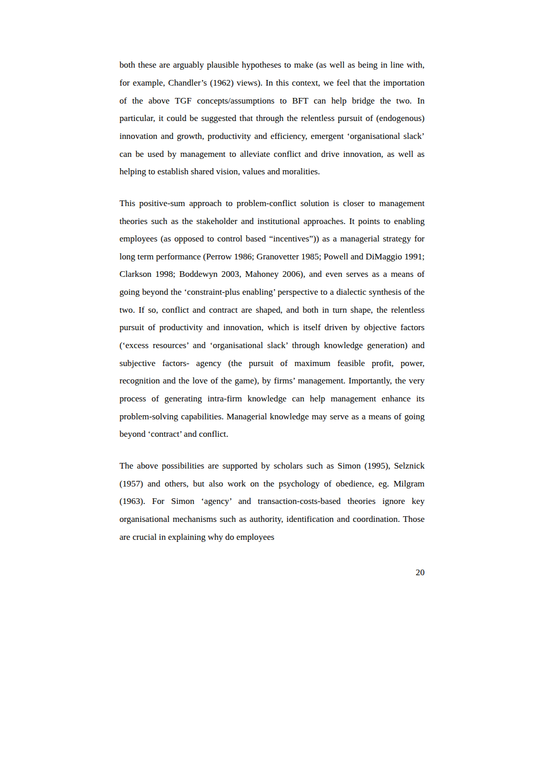both these are arguably plausible hypotheses to make (as well as being in line with, for example, Chandler’s (1962) views). In this context, we feel that the importation of the above TGF concepts/assumptions to BFT can help bridge the two. In particular, it could be suggested that through the relentless pursuit of (endogenous) innovation and growth, productivity and efficiency, emergent ‘organisational slack’ can be used by management to alleviate conflict and drive innovation, as well as helping to establish shared vision, values and moralities.
This positive-sum approach to problem-conflict solution is closer to management theories such as the stakeholder and institutional approaches. It points to enabling employees (as opposed to control based “incentives”)) as a managerial strategy for long term performance (Perrow 1986; Granovetter 1985; Powell and DiMaggio 1991; Clarkson 1998; Boddewyn 2003, Mahoney 2006), and even serves as a means of going beyond the ‘constraint-plus enabling’ perspective to a dialectic synthesis of the two. If so, conflict and contract are shaped, and both in turn shape, the relentless pursuit of productivity and innovation, which is itself driven by objective factors (‘excess resources’ and ‘organisational slack’ through knowledge generation) and subjective factors- agency (the pursuit of maximum feasible profit, power, recognition and the love of the game), by firms’ management. Importantly, the very process of generating intra-firm knowledge can help management enhance its problem-solving capabilities. Managerial knowledge may serve as a means of going beyond ‘contract’ and conflict.
The above possibilities are supported by scholars such as Simon (1995), Selznick (1957) and others, but also work on the psychology of obedience, eg. Milgram (1963). For Simon ‘agency’ and transaction-costs-based theories ignore key organisational mechanisms such as authority, identification and coordination. Those are crucial in explaining why do employees
20